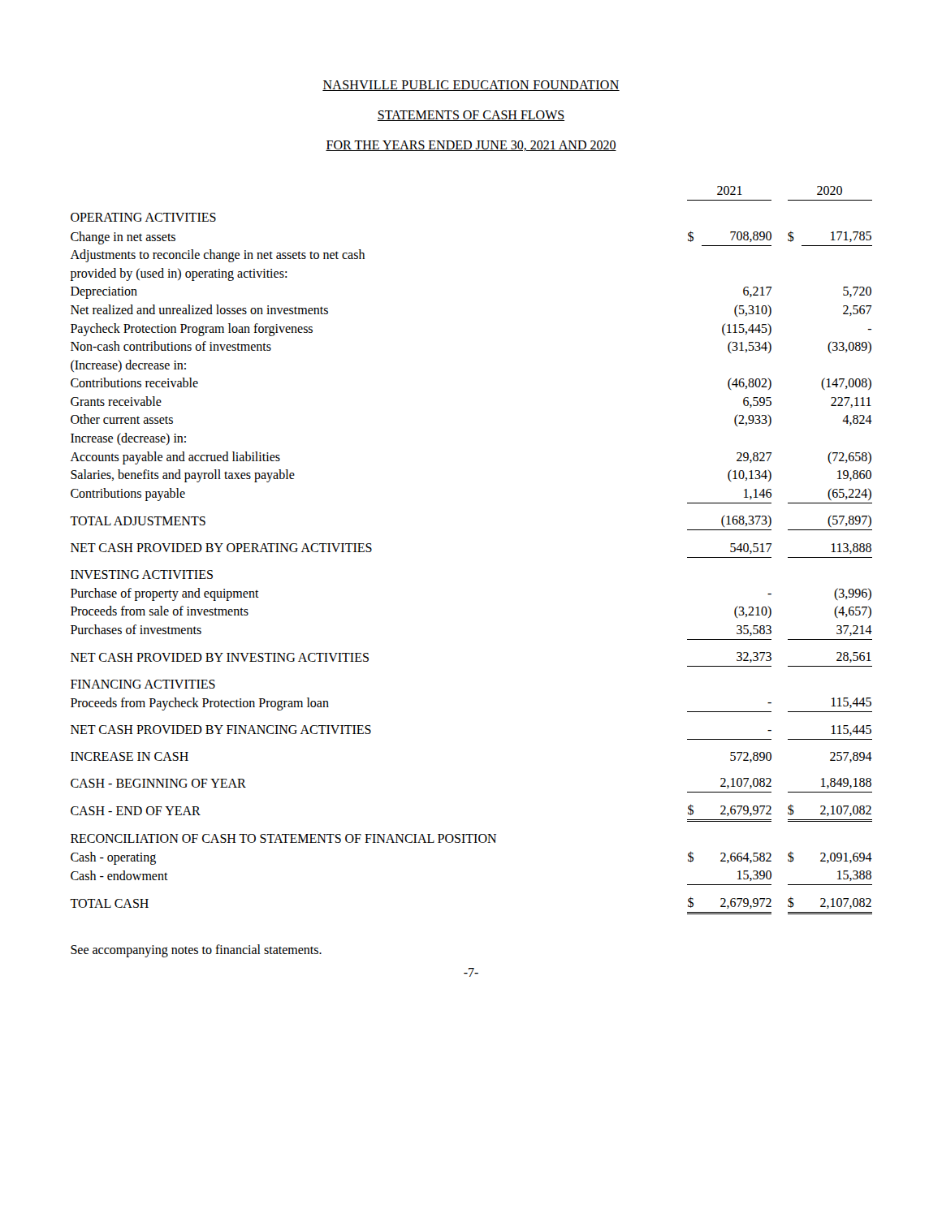NASHVILLE PUBLIC EDUCATION FOUNDATION
STATEMENTS OF CASH FLOWS
FOR THE YEARS ENDED JUNE 30, 2021 AND 2020
| | 2021 | | 2020 |
| OPERATING ACTIVITIES | | | | | |
| Change in net assets | $ | 708,890 | | $ | 171,785 |
| Adjustments to reconcile change in net assets to net cash | | | | | |
| provided by (used in) operating activities: | | | | | |
| Depreciation | | 6,217 | | | 5,720 |
| Net realized and unrealized losses on investments | | (5,310) | | | 2,567 |
| Paycheck Protection Program loan forgiveness | | (115,445) | | | - |
| Non-cash contributions of investments | | (31,534) | | | (33,089) |
| (Increase) decrease in: | | | | | |
| Contributions receivable | | (46,802) | | | (147,008) |
| Grants receivable | | 6,595 | | | 227,111 |
| Other current assets | | (2,933) | | | 4,824 |
| Increase (decrease) in: | | | | | |
| Accounts payable and accrued liabilities | | 29,827 | | | (72,658) |
| Salaries, benefits and payroll taxes payable | | (10,134) | | | 19,860 |
| Contributions payable | | 1,146 | | | (65,224) |
| TOTAL ADJUSTMENTS | | (168,373) | | | (57,897) |
| NET CASH PROVIDED BY OPERATING ACTIVITIES | | 540,517 | | | 113,888 |
| INVESTING ACTIVITIES | | | | | |
| Purchase of property and equipment | | - | | | (3,996) |
| Proceeds from sale of investments | | (3,210) | | | (4,657) |
| Purchases of investments | | 35,583 | | | 37,214 |
| NET CASH PROVIDED BY INVESTING ACTIVITIES | | 32,373 | | | 28,561 |
| FINANCING ACTIVITIES | | | | | |
| Proceeds from Paycheck Protection Program loan | | - | | | 115,445 |
| NET CASH PROVIDED BY FINANCING ACTIVITIES | | - | | | 115,445 |
| INCREASE IN CASH | | 572,890 | | | 257,894 |
| CASH - BEGINNING OF YEAR | | 2,107,082 | | | 1,849,188 |
| CASH - END OF YEAR | $ | 2,679,972 | | $ | 2,107,082 |
| RECONCILIATION OF CASH TO STATEMENTS OF FINANCIAL POSITION | | | | | |
| Cash - operating | $ | 2,664,582 | | $ | 2,091,694 |
| Cash - endowment | | 15,390 | | | 15,388 |
| TOTAL CASH | $ | 2,679,972 | | $ | 2,107,082 |
See accompanying notes to financial statements.
-7-